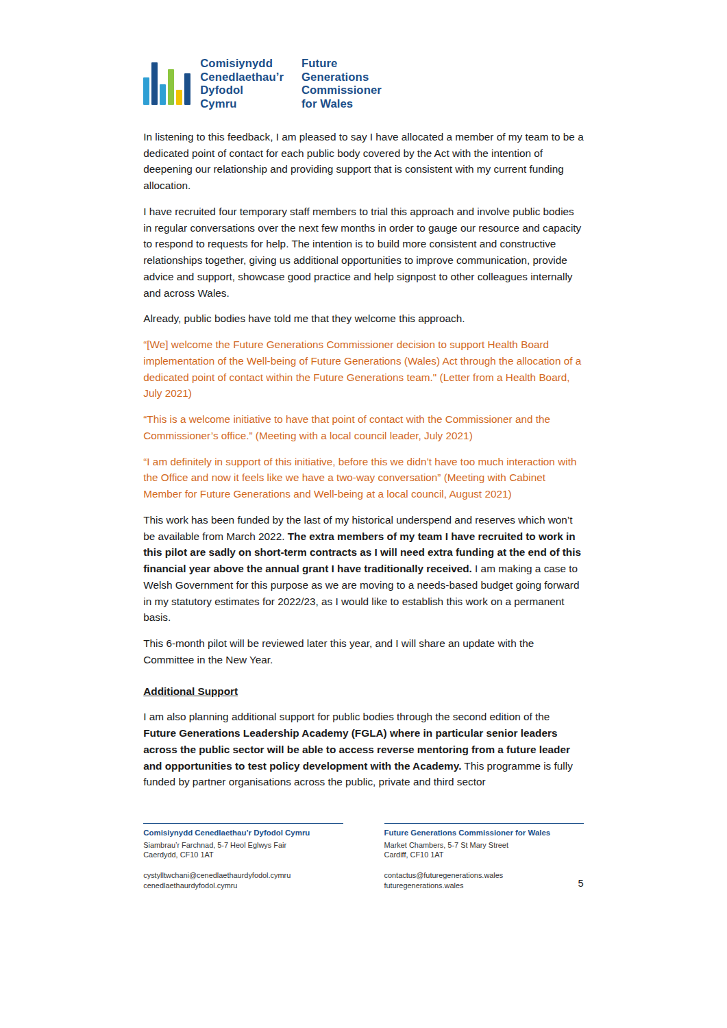Comisiynydd
Cenedlaethau’r
Dyfodol
Cymru
Future
Generations
Commissioner
for Wales
In listening to this feedback, I am pleased to say I have allocated a member of my team to be a dedicated point of contact for each public body covered by the Act with the intention of deepening our relationship and providing support that is consistent with my current funding allocation.
I have recruited four temporary staff members to trial this approach and involve public bodies in regular conversations over the next few months in order to gauge our resource and capacity to respond to requests for help. The intention is to build more consistent and constructive relationships together, giving us additional opportunities to improve communication, provide advice and support, showcase good practice and help signpost to other colleagues internally and across Wales.
Already, public bodies have told me that they welcome this approach.
“[We] welcome the Future Generations Commissioner decision to support Health Board implementation of the Well-being of Future Generations (Wales) Act through the allocation of a dedicated point of contact within the Future Generations team." (Letter from a Health Board, July 2021)
“This is a welcome initiative to have that point of contact with the Commissioner and the Commissioner’s office.” (Meeting with a local council leader, July 2021)
“I am definitely in support of this initiative, before this we didn’t have too much interaction with the Office and now it feels like we have a two-way conversation” (Meeting with Cabinet Member for Future Generations and Well-being at a local council, August 2021)
This work has been funded by the last of my historical underspend and reserves which won’t be available from March 2022. The extra members of my team I have recruited to work in this pilot are sadly on short-term contracts as I will need extra funding at the end of this financial year above the annual grant I have traditionally received. I am making a case to Welsh Government for this purpose as we are moving to a needs-based budget going forward in my statutory estimates for 2022/23, as I would like to establish this work on a permanent basis.
This 6-month pilot will be reviewed later this year, and I will share an update with the Committee in the New Year.
Additional Support
I am also planning additional support for public bodies through the second edition of the Future Generations Leadership Academy (FGLA) where in particular senior leaders across the public sector will be able to access reverse mentoring from a future leader and opportunities to test policy development with the Academy. This programme is fully funded by partner organisations across the public, private and third sector
Comisiynydd Cenedlaethau’r Dyfodol Cymru Siambrau’r Farchnad, 5-7 Heol Eglwys Fair
Caerdydd, CF10 1AT
cystylltwchani@cenedlaethaurdyfodol.cymru
cenedlaethaurdyfodol.cymru
Future Generations Commissioner for Wales Market Chambers, 5-7 St Mary Street
Cardiff, CF10 1AT
contactus@futuregenerations.wales
futuregenerations.wales
5